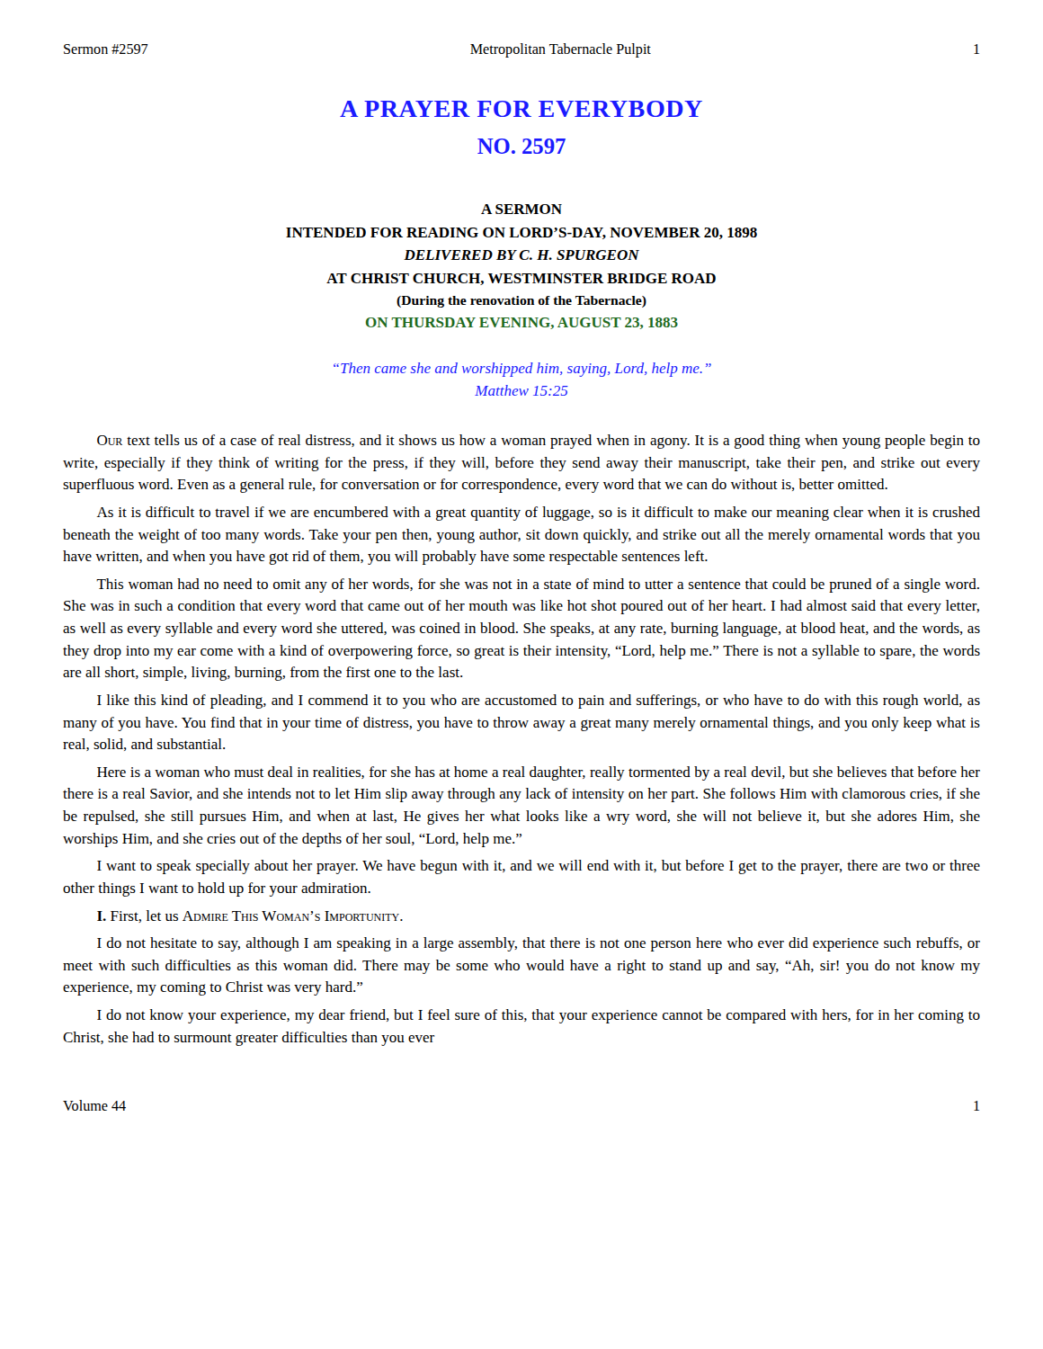Sermon #2597 Metropolitan Tabernacle Pulpit 1
A PRAYER FOR EVERYBODY
NO. 2597
A SERMON INTENDED FOR READING ON LORD’S-DAY, NOVEMBER 20, 1898 DELIVERED BY C. H. SPURGEON AT CHRIST CHURCH, WESTMINSTER BRIDGE ROAD (During the renovation of the Tabernacle) ON THURSDAY EVENING, AUGUST 23, 1883
“Then came she and worshipped him, saying, Lord, help me.” Matthew 15:25
Our text tells us of a case of real distress, and it shows us how a woman prayed when in agony. It is a good thing when young people begin to write, especially if they think of writing for the press, if they will, before they send away their manuscript, take their pen, and strike out every superfluous word. Even as a general rule, for conversation or for correspondence, every word that we can do without is, better omitted.
As it is difficult to travel if we are encumbered with a great quantity of luggage, so is it difficult to make our meaning clear when it is crushed beneath the weight of too many words. Take your pen then, young author, sit down quickly, and strike out all the merely ornamental words that you have written, and when you have got rid of them, you will probably have some respectable sentences left.
This woman had no need to omit any of her words, for she was not in a state of mind to utter a sentence that could be pruned of a single word. She was in such a condition that every word that came out of her mouth was like hot shot poured out of her heart. I had almost said that every letter, as well as every syllable and every word she uttered, was coined in blood. She speaks, at any rate, burning language, at blood heat, and the words, as they drop into my ear come with a kind of overpowering force, so great is their intensity, “Lord, help me.” There is not a syllable to spare, the words are all short, simple, living, burning, from the first one to the last.
I like this kind of pleading, and I commend it to you who are accustomed to pain and sufferings, or who have to do with this rough world, as many of you have. You find that in your time of distress, you have to throw away a great many merely ornamental things, and you only keep what is real, solid, and substantial.
Here is a woman who must deal in realities, for she has at home a real daughter, really tormented by a real devil, but she believes that before her there is a real Savior, and she intends not to let Him slip away through any lack of intensity on her part. She follows Him with clamorous cries, if she be repulsed, she still pursues Him, and when at last, He gives her what looks like a wry word, she will not believe it, but she adores Him, she worships Him, and she cries out of the depths of her soul, “Lord, help me.”
I want to speak specially about her prayer. We have begun with it, and we will end with it, but before I get to the prayer, there are two or three other things I want to hold up for your admiration.
I. First, let us Admire This Woman’s Importunity.
I do not hesitate to say, although I am speaking in a large assembly, that there is not one person here who ever did experience such rebuffs, or meet with such difficulties as this woman did. There may be some who would have a right to stand up and say, “Ah, sir! you do not know my experience, my coming to Christ was very hard.”
I do not know your experience, my dear friend, but I feel sure of this, that your experience cannot be compared with hers, for in her coming to Christ, she had to surmount greater difficulties than you ever
Volume 44 1